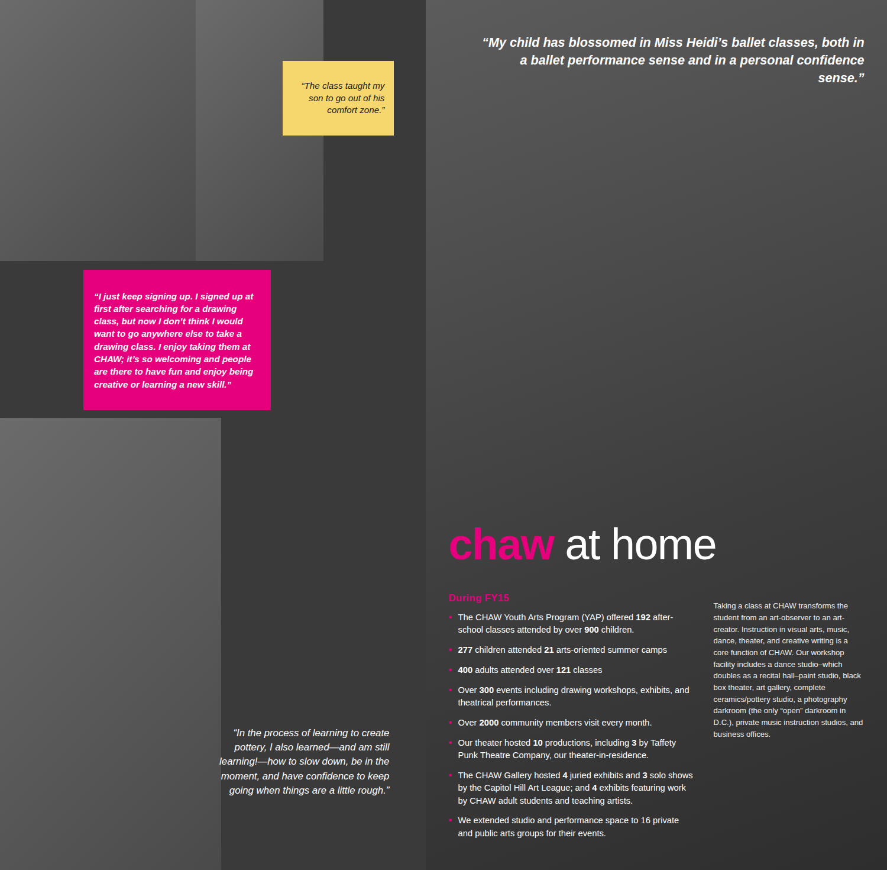“The class taught my son to go out of his comfort zone.”
“I just keep signing up. I signed up at first after searching for a drawing class, but now I don’t think I would want to go anywhere else to take a drawing class. I enjoy taking them at CHAW; it’s so welcoming and people are there to have fun and enjoy being creative or learning a new skill.”
“In the process of learning to create pottery, I also learned—and am still learning!—how to slow down, be in the moment, and have confidence to keep going when things are a little rough.”
“My child has blossomed in Miss Heidi’s ballet classes, both in a ballet performance sense and in a personal confidence sense.”
chaw at home
During FY15
The CHAW Youth Arts Program (YAP) offered 192 after-school classes attended by over 900 children.
277 children attended 21 arts-oriented summer camps
400 adults attended over 121 classes
Over 300 events including drawing workshops, exhibits, and theatrical performances.
Over 2000 community members visit every month.
Our theater hosted 10 productions, including 3 by Taffety Punk Theatre Company, our theater-in-residence.
The CHAW Gallery hosted 4 juried exhibits and 3 solo shows by the Capitol Hill Art League; and 4 exhibits featuring work by CHAW adult students and teaching artists.
We extended studio and performance space to 16 private and public arts groups for their events.
Taking a class at CHAW transforms the student from an art-observer to an art-creator. Instruction in visual arts, music, dance, theater, and creative writing is a core function of CHAW. Our workshop facility includes a dance studio–which doubles as a recital hall–paint studio, black box theater, art gallery, complete ceramics/pottery studio, a photography darkroom (the only “open” darkroom in D.C.), private music instruction studios, and business offices.